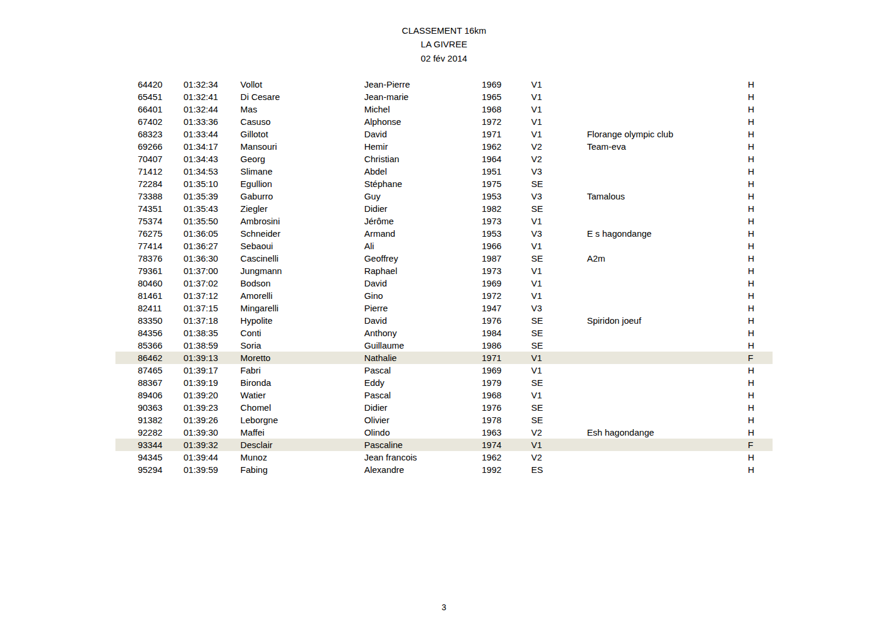CLASSEMENT 16km
LA GIVREE
02 fév 2014
| 64 | 420 | 01:32:34 | Vollot | Jean-Pierre | 1969 | V1 | | H |
| 65 | 451 | 01:32:41 | Di Cesare | Jean-marie | 1965 | V1 | | H |
| 66 | 401 | 01:32:44 | Mas | Michel | 1968 | V1 | | H |
| 67 | 402 | 01:33:36 | Casuso | Alphonse | 1972 | V1 | | H |
| 68 | 323 | 01:33:44 | Gillotot | David | 1971 | V1 | Florange olympic club | H |
| 69 | 266 | 01:34:17 | Mansouri | Hemir | 1962 | V2 | Team-eva | H |
| 70 | 407 | 01:34:43 | Georg | Christian | 1964 | V2 | | H |
| 71 | 412 | 01:34:53 | Slimane | Abdel | 1951 | V3 | | H |
| 72 | 284 | 01:35:10 | Egullion | Stéphane | 1975 | SE | | H |
| 73 | 388 | 01:35:39 | Gaburro | Guy | 1953 | V3 | Tamalous | H |
| 74 | 351 | 01:35:43 | Ziegler | Didier | 1982 | SE | | H |
| 75 | 374 | 01:35:50 | Ambrosini | Jérôme | 1973 | V1 | | H |
| 76 | 275 | 01:36:05 | Schneider | Armand | 1953 | V3 | E s hagondange | H |
| 77 | 414 | 01:36:27 | Sebaoui | Ali | 1966 | V1 | | H |
| 78 | 376 | 01:36:30 | Cascinelli | Geoffrey | 1987 | SE | A2m | H |
| 79 | 361 | 01:37:00 | Jungmann | Raphael | 1973 | V1 | | H |
| 80 | 460 | 01:37:02 | Bodson | David | 1969 | V1 | | H |
| 81 | 461 | 01:37:12 | Amorelli | Gino | 1972 | V1 | | H |
| 82 | 411 | 01:37:15 | Mingarelli | Pierre | 1947 | V3 | | H |
| 83 | 350 | 01:37:18 | Hypolite | David | 1976 | SE | Spiridon joeuf | H |
| 84 | 356 | 01:38:35 | Conti | Anthony | 1984 | SE | | H |
| 85 | 366 | 01:38:59 | Soria | Guillaume | 1986 | SE | | H |
| 86 | 462 | 01:39:13 | Moretto | Nathalie | 1971 | V1 | | F |
| 87 | 465 | 01:39:17 | Fabri | Pascal | 1969 | V1 | | H |
| 88 | 367 | 01:39:19 | Bironda | Eddy | 1979 | SE | | H |
| 89 | 406 | 01:39:20 | Watier | Pascal | 1968 | V1 | | H |
| 90 | 363 | 01:39:23 | Chomel | Didier | 1976 | SE | | H |
| 91 | 382 | 01:39:26 | Leborgne | Olivier | 1978 | SE | | H |
| 92 | 282 | 01:39:30 | Maffei | Olindo | 1963 | V2 | Esh hagondange | H |
| 93 | 344 | 01:39:32 | Desclair | Pascaline | 1974 | V1 | | F |
| 94 | 345 | 01:39:44 | Munoz | Jean francois | 1962 | V2 | | H |
| 95 | 294 | 01:39:59 | Fabing | Alexandre | 1992 | ES | | H |
3